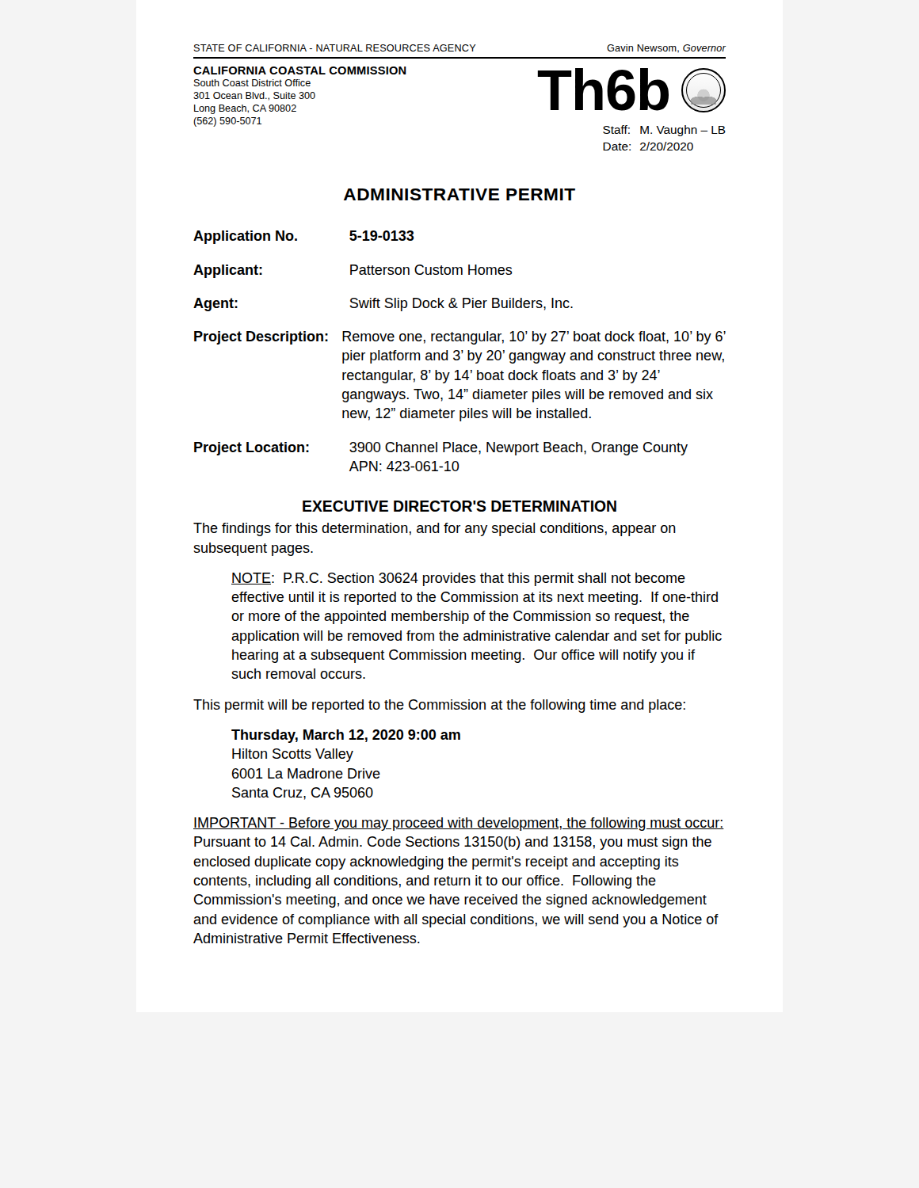State of California - Natural Resources Agency
Gavin Newsom, Governor
CALIFORNIA COASTAL COMMISSION
South Coast District Office
301 Ocean Blvd., Suite 300
Long Beach, CA 90802
(562) 590-5071
Th6b
| Staff: | M. Vaughn – LB |
| Date: | 2/20/2020 |
ADMINISTRATIVE PERMIT
Application No.
5-19-0133
Applicant:
Patterson Custom Homes
Agent:
Swift Slip Dock & Pier Builders, Inc.
Project Description:
Remove one, rectangular, 10’ by 27’ boat dock float, 10’ by 6’ pier platform and 3’ by 20’ gangway and construct three new, rectangular, 8’ by 14’ boat dock floats and 3’ by 24’ gangways. Two, 14” diameter piles will be removed and six new, 12” diameter piles will be installed.
Project Location:
3900 Channel Place, Newport Beach, Orange County
APN: 423-061-10
EXECUTIVE DIRECTOR'S DETERMINATION
The findings for this determination, and for any special conditions, appear on subsequent pages.
NOTE: P.R.C. Section 30624 provides that this permit shall not become effective until it is reported to the Commission at its next meeting. If one-third or more of the appointed membership of the Commission so request, the application will be removed from the administrative calendar and set for public hearing at a subsequent Commission meeting. Our office will notify you if such removal occurs.
This permit will be reported to the Commission at the following time and place:
Thursday, March 12, 2020 9:00 am
Hilton Scotts Valley
6001 La Madrone Drive
Santa Cruz, CA 95060
IMPORTANT - Before you may proceed with development, the following must occur:
Pursuant to 14 Cal. Admin. Code Sections 13150(b) and 13158, you must sign the enclosed duplicate copy acknowledging the permit's receipt and accepting its contents, including all conditions, and return it to our office. Following the Commission's meeting, and once we have received the signed acknowledgement and evidence of compliance with all special conditions, we will send you a Notice of Administrative Permit Effectiveness.